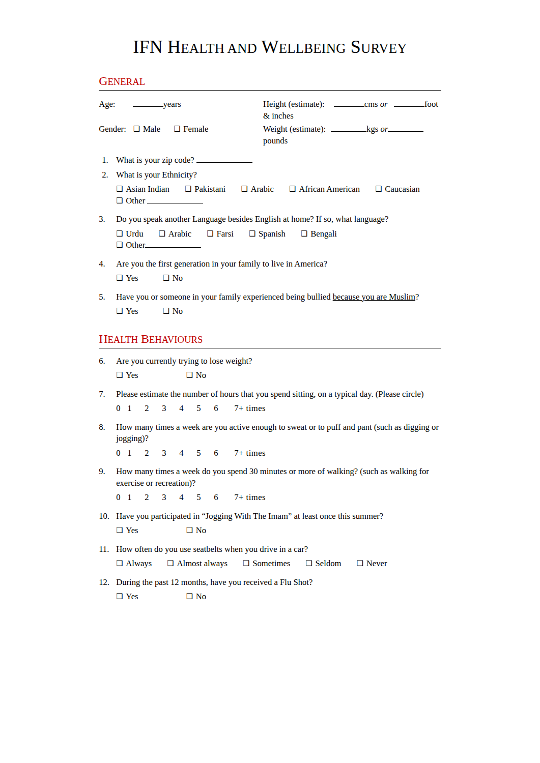IFN HEALTH AND WELLBEING SURVEY
GENERAL
| Age: years | Height (estimate): cms or foot & inches |
| Gender: Male Female | Weight (estimate): kgs or pounds |
What is your zip code?
What is your Ethnicity?
Asian Indian Pakistani Arabic African American Caucasian Other
3. Do you speak another Language besides English at home? If so, what language?
Urdu Arabic Farsi Spanish Bengali Other
4. Are you the first generation in your family to live in America?
Yes No
5. Have you or someone in your family experienced being bullied because you are Muslim?
Yes No
HEALTH BEHAVIOURS
6. Are you currently trying to lose weight?
Yes No
7. Please estimate the number of hours that you spend sitting, on a typical day. (Please circle)
01234567+ times
8. How many times a week are you active enough to sweat or to puff and pant (such as digging or jogging)?
01234567+ times
9. How many times a week do you spend 30 minutes or more of walking? (such as walking for exercise or recreation)?
01234567+ times
10. Have you participated in “Jogging With The Imam” at least once this summer?
Yes No
11. How often do you use seatbelts when you drive in a car?
Always Almost always Sometimes Seldom Never
12. During the past 12 months, have you received a Flu Shot?
Yes No